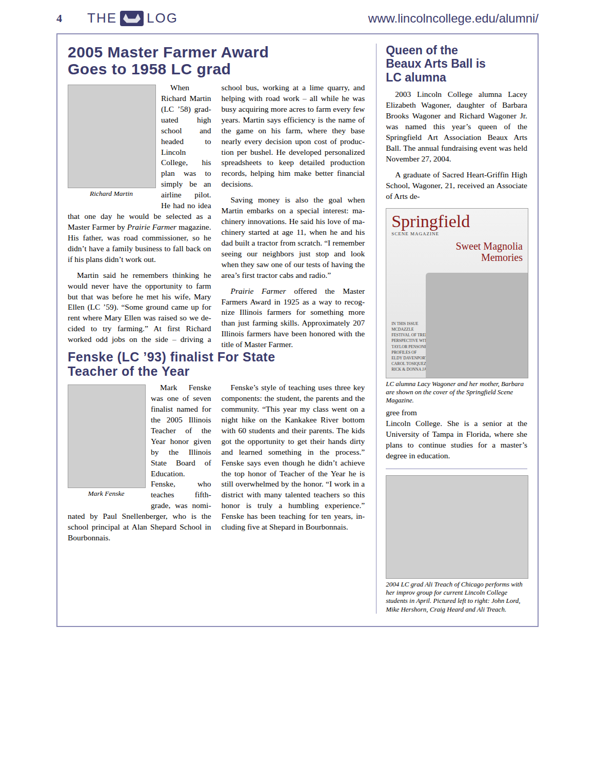4
THE LOG
www.lincolncollege.edu/alumni/
2005 Master Farmer Award
Goes to 1958 LC grad
Richard Martin
When Richard Martin (LC ’58) graduated high school and headed to Lincoln College, his plan was to simply be an airline pilot. He had no idea that one day he would be selected as a Master Farmer by Prairie Farmer magazine. His father, was road commissioner, so he didn’t have a family business to fall back on if his plans didn’t work out.
Martin said he remembers thinking he would never have the opportunity to farm but that was before he met his wife, Mary Ellen (LC ’59). “Some ground came up for rent where Mary Ellen was raised so we decided to try farming.” At first Richard worked odd jobs on the side – driving a school bus, working at a lime quarry, and helping with road work – all while he was busy acquiring more acres to farm every few years. Martin says efficiency is the name of the game on his farm, where they base nearly every decision upon cost of production per bushel. He developed personalized spreadsheets to keep detailed production records, helping him make better financial decisions.
Saving money is also the goal when Martin embarks on a special interest: machinery innovations. He said his love of machinery started at age 11, when he and his dad built a tractor from scratch. “I remember seeing our neighbors just stop and look when they saw one of our tests of having the area’s first tractor cabs and radio.”
Prairie Farmer offered the Master Farmers Award in 1925 as a way to recognize Illinois farmers for something more than just farming skills. Approximately 207 Illinois farmers have been honored with the title of Master Farmer.
Fenske (LC ’93) finalist For State
Teacher of the Year
Mark Fenske
Mark Fenske was one of seven finalist named for the 2005 Illinois Teacher of the Year honor given by the Illinois State Board of Education. Fenske, who teaches fifth-grade, was nominated by Paul Snellenberger, who is the school principal at Alan Shepard School in Bourbonnais.
Fenske’s style of teaching uses three key components: the student, the parents and the community. “This year my class went on a night hike on the Kankakee River bottom with 60 students and their parents. The kids got the opportunity to get their hands dirty and learned something in the process.” Fenske says even though he didn’t achieve the top honor of Teacher of the Year he is still overwhelmed by the honor. “I work in a district with many talented teachers so this honor is truly a humbling experience.” Fenske has been teaching for ten years, including five at Shepard in Bourbonnais.
Queen of the
Beaux Arts Ball is
LC alumna
2003 Lincoln College alumna Lacey Elizabeth Wagoner, daughter of Barbara Brooks Wagoner and Richard Wagoner Jr. was named this year’s queen of the Springfield Art Association Beaux Arts Ball. The annual fundraising event was held November 27, 2004.
A graduate of Sacred Heart-Griffin High School, Wagoner, 21, received an Associate of Arts de-
Springfield
SCENE MAGAZINE
Sweet Magnolia
Memories
IN THIS ISSUE
MCDAZZLE
FESTIVAL OF TREES
PERSPECTIVE WITH
TAYLOR PENSONEAU
PROFILES OF
ELDY DAVENPORT
CAROL TOSIQUEZ
RICK & DONNA JACKSON
LC alumna Lacy Wagoner and her mother, Barbara are shown on the cover of the Springfield Scene Magazine.
gree from
Lincoln College. She is a senior at the University of Tampa in Florida, where she plans to continue studies for a master’s degree in education.
2004 LC grad Ali Treach of Chicago performs with her improv group for current Lincoln College students in April. Pictured left to right: John Lord, Mike Hershorn, Craig Heard and Ali Treach.